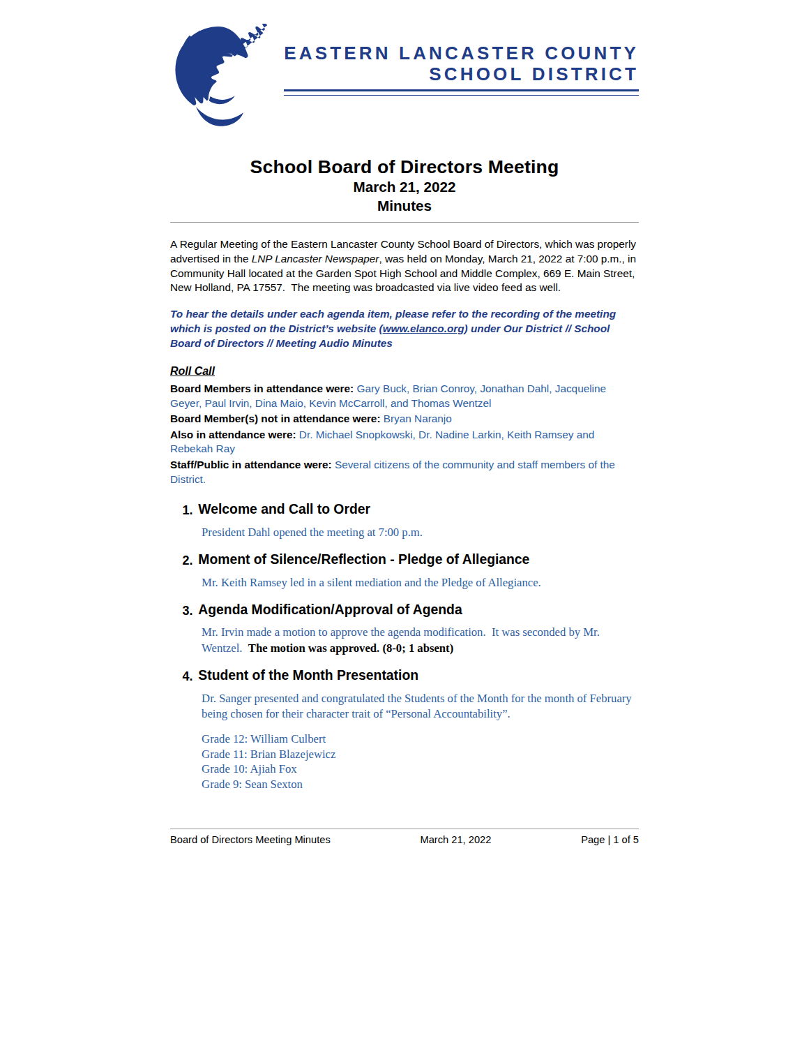EASTERN LANCASTER COUNTY
SCHOOL DISTRICT
School Board of Directors Meeting
March 21, 2022
Minutes
A Regular Meeting of the Eastern Lancaster County School Board of Directors, which was properly advertised in the LNP Lancaster Newspaper, was held on Monday, March 21, 2022 at 7:00 p.m., in Community Hall located at the Garden Spot High School and Middle Complex, 669 E. Main Street, New Holland, PA 17557. The meeting was broadcasted via live video feed as well.
To hear the details under each agenda item, please refer to the recording of the meeting which is posted on the District’s website (www.elanco.org) under Our District // School Board of Directors // Meeting Audio Minutes
Roll Call
Board Members in attendance were: Gary Buck, Brian Conroy, Jonathan Dahl, Jacqueline Geyer, Paul Irvin, Dina Maio, Kevin McCarroll, and Thomas Wentzel
Board Member(s) not in attendance were: Bryan Naranjo
Also in attendance were: Dr. Michael Snopkowski, Dr. Nadine Larkin, Keith Ramsey and Rebekah Ray
Staff/Public in attendance were: Several citizens of the community and staff members of the District.
Welcome and Call to Order
President Dahl opened the meeting at 7:00 p.m.
Moment of Silence/Reflection - Pledge of Allegiance
Mr. Keith Ramsey led in a silent mediation and the Pledge of Allegiance.
Agenda Modification/Approval of Agenda
Mr. Irvin made a motion to approve the agenda modification. It was seconded by Mr. Wentzel. The motion was approved. (8-0; 1 absent)
Student of the Month Presentation
Dr. Sanger presented and congratulated the Students of the Month for the month of February being chosen for their character trait of “Personal Accountability”.
Grade 12: William Culbert
Grade 11: Brian Blazejewicz
Grade 10: Ajiah Fox
Grade 9: Sean Sexton
Board of Directors Meeting Minutes
March 21, 2022
Page | 1 of 5